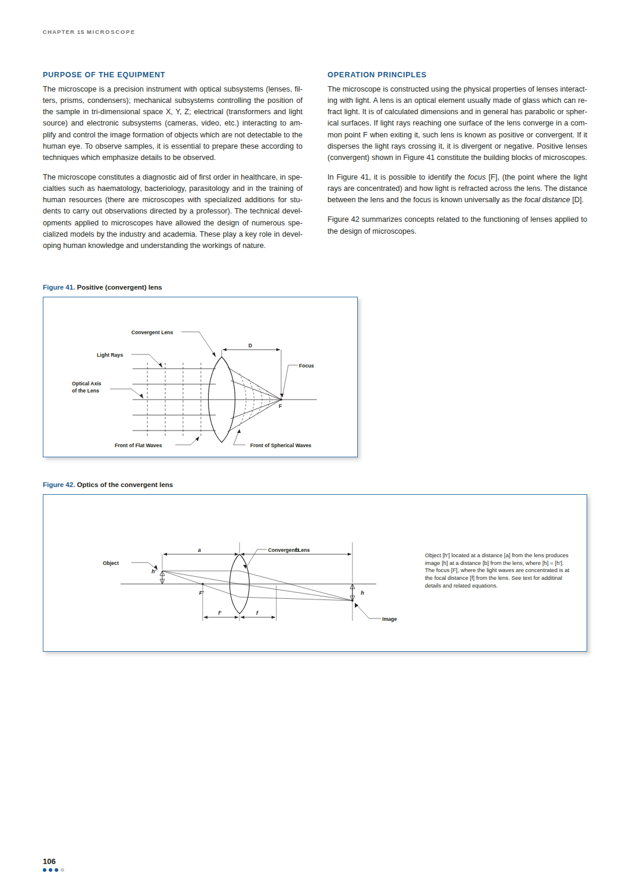CHAPTER 15 MICROSCOPE
Purpose of the Equipment
The microscope is a precision instrument with optical subsystems (lenses, filters, prisms, condensers); mechanical subsystems controlling the position of the sample in tri-dimensional space X, Y, Z; electrical (transformers and light source) and electronic subsystems (cameras, video, etc.) interacting to amplify and control the image formation of objects which are not detectable to the human eye. To observe samples, it is essential to prepare these according to techniques which emphasize details to be observed.
The microscope constitutes a diagnostic aid of first order in healthcare, in specialties such as haematology, bacteriology, parasitology and in the training of human resources (there are microscopes with specialized additions for students to carry out observations directed by a professor). The technical developments applied to microscopes have allowed the design of numerous specialized models by the industry and academia. These play a key role in developing human knowledge and understanding the workings of nature.
Operation Principles
The microscope is constructed using the physical properties of lenses interacting with light. A lens is an optical element usually made of glass which can refract light. It is of calculated dimensions and in general has parabolic or spherical surfaces. If light rays reaching one surface of the lens converge in a common point F when exiting it, such lens is known as positive or convergent. If it disperses the light rays crossing it, it is divergent or negative. Positive lenses (convergent) shown in Figure 41 constitute the building blocks of microscopes.
In Figure 41, it is possible to identify the focus [F], (the point where the light rays are concentrated) and how light is refracted across the lens. The distance between the lens and the focus is known universally as the focal distance [D].
Figure 42 summarizes concepts related to the functioning of lenses applied to the design of microscopes.
Figure 41. Positive (convergent) lens
F D Convergent Lens Light Rays Optical Axis of the Lens Front of Flat Waves Front of Spherical Waves Focus
Figure 42. Optics of the convergent lens
h' h F' a b f' f Object Convergent Lens Image
Object [h'] located at a distance [a] from the lens produces image [h] at a distance [b] from the lens, where [h] = [h']. The focus [F], where the light waves are concentrated is at the focal distance [f] from the lens. See text for additinal details and related equations.
106